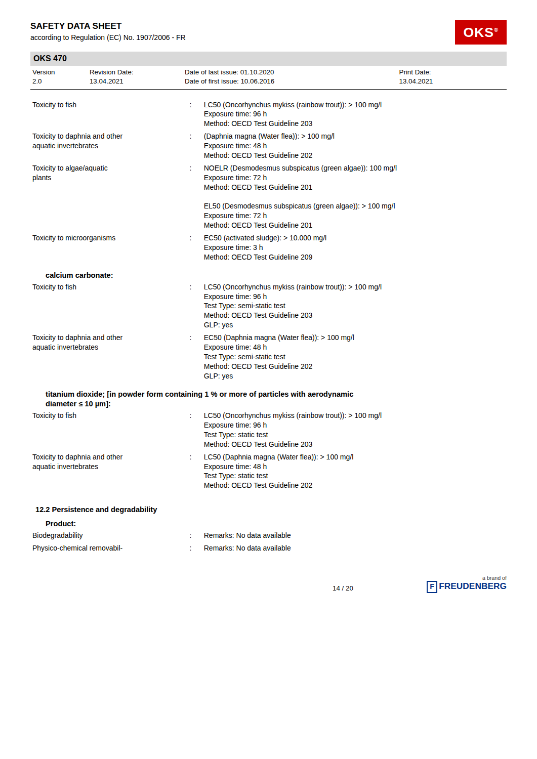SAFETY DATA SHEET
according to Regulation (EC) No. 1907/2006 - FR
OKS®
OKS 470
| Version 2.0 | Revision Date: 13.04.2021 | Date of last issue: 01.10.2020 Date of first issue: 10.06.2016 | Print Date: 13.04.2021 |
| Toxicity to fish | : | LC50 (Oncorhynchus mykiss (rainbow trout)): > 100 mg/l Exposure time: 96 h Method: OECD Test Guideline 203 |
| Toxicity to daphnia and other aquatic invertebrates | : | (Daphnia magna (Water flea)): > 100 mg/l Exposure time: 48 h Method: OECD Test Guideline 202 |
| Toxicity to algae/aquatic plants | : | NOELR (Desmodesmus subspicatus (green algae)): 100 mg/l Exposure time: 72 h Method: OECD Test Guideline 201 EL50 (Desmodesmus subspicatus (green algae)): > 100 mg/l Exposure time: 72 h Method: OECD Test Guideline 201 |
| Toxicity to microorganisms | : | EC50 (activated sludge): > 10.000 mg/l Exposure time: 3 h Method: OECD Test Guideline 209 |
calcium carbonate:
| Toxicity to fish | : | LC50 (Oncorhynchus mykiss (rainbow trout)): > 100 mg/l Exposure time: 96 h Test Type: semi-static test Method: OECD Test Guideline 203 GLP: yes |
| Toxicity to daphnia and other aquatic invertebrates | : | EC50 (Daphnia magna (Water flea)): > 100 mg/l Exposure time: 48 h Test Type: semi-static test Method: OECD Test Guideline 202 GLP: yes |
titanium dioxide; [in powder form containing 1 % or more of particles with aerodynamic
diameter ≤ 10 µm]:
| Toxicity to fish | : | LC50 (Oncorhynchus mykiss (rainbow trout)): > 100 mg/l Exposure time: 96 h Test Type: static test Method: OECD Test Guideline 203 |
| Toxicity to daphnia and other aquatic invertebrates | : | LC50 (Daphnia magna (Water flea)): > 100 mg/l Exposure time: 48 h Test Type: static test Method: OECD Test Guideline 202 |
12.2 Persistence and degradability
Product:
| Biodegradability | : | Remarks: No data available |
| Physico-chemical removabil- | : | Remarks: No data available |
14 / 20
a brand of
FFREUDENBERG